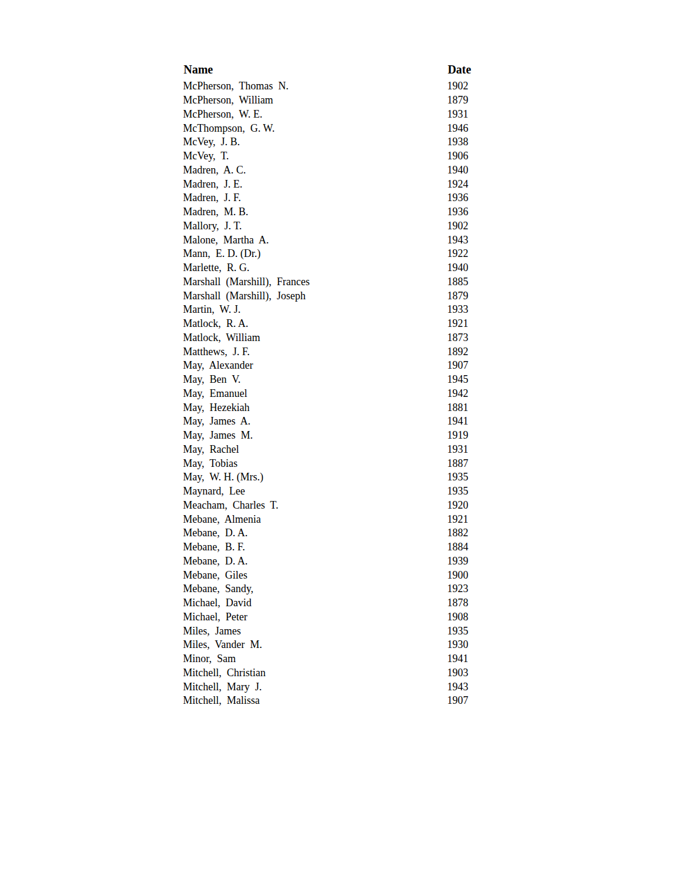| Name | Date |
| --- | --- |
| McPherson, Thomas N. | 1902 |
| McPherson, William | 1879 |
| McPherson, W. E. | 1931 |
| McThompson, G. W. | 1946 |
| McVey, J. B. | 1938 |
| McVey, T. | 1906 |
| Madren, A. C. | 1940 |
| Madren, J. E. | 1924 |
| Madren, J. F. | 1936 |
| Madren, M. B. | 1936 |
| Mallory, J. T. | 1902 |
| Malone, Martha A. | 1943 |
| Mann, E. D. (Dr.) | 1922 |
| Marlette, R. G. | 1940 |
| Marshall (Marshill), Frances | 1885 |
| Marshall (Marshill), Joseph | 1879 |
| Martin, W. J. | 1933 |
| Matlock, R. A. | 1921 |
| Matlock, William | 1873 |
| Matthews, J. F. | 1892 |
| May, Alexander | 1907 |
| May, Ben V. | 1945 |
| May, Emanuel | 1942 |
| May, Hezekiah | 1881 |
| May, James A. | 1941 |
| May, James M. | 1919 |
| May, Rachel | 1931 |
| May, Tobias | 1887 |
| May, W. H. (Mrs.) | 1935 |
| Maynard, Lee | 1935 |
| Meacham, Charles T. | 1920 |
| Mebane, Almenia | 1921 |
| Mebane, D. A. | 1882 |
| Mebane, B. F. | 1884 |
| Mebane, D. A. | 1939 |
| Mebane, Giles | 1900 |
| Mebane, Sandy, | 1923 |
| Michael, David | 1878 |
| Michael, Peter | 1908 |
| Miles, James | 1935 |
| Miles, Vander M. | 1930 |
| Minor, Sam | 1941 |
| Mitchell, Christian | 1903 |
| Mitchell, Mary J. | 1943 |
| Mitchell, Malissa | 1907 |